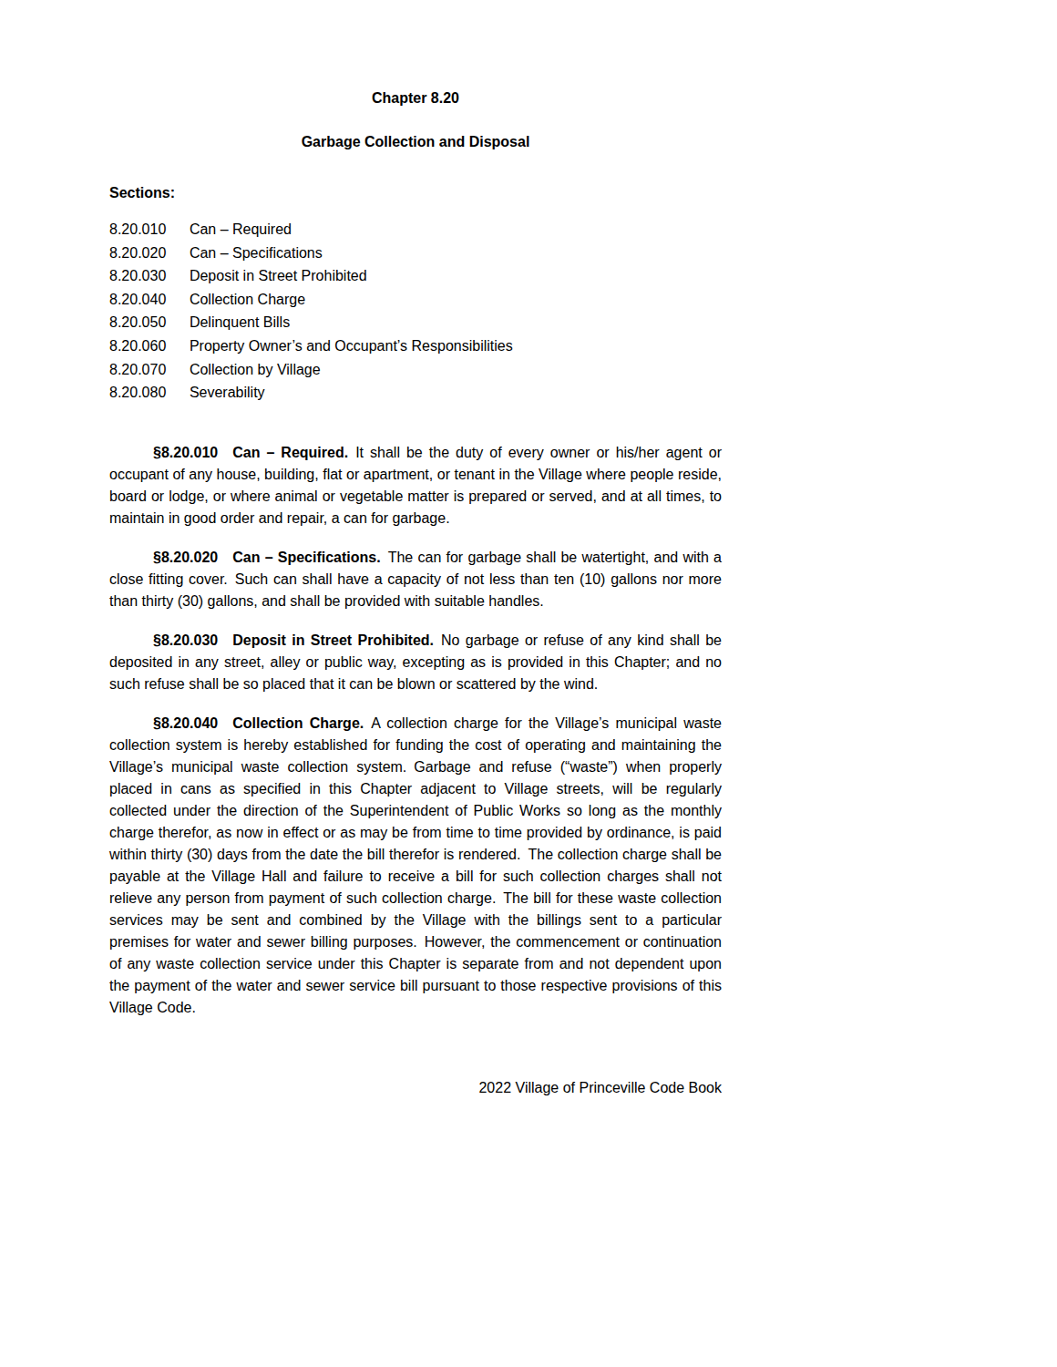Chapter 8.20 Garbage Collection and Disposal
Sections:
| 8.20.010 | Can – Required |
| 8.20.020 | Can – Specifications |
| 8.20.030 | Deposit in Street Prohibited |
| 8.20.040 | Collection Charge |
| 8.20.050 | Delinquent Bills |
| 8.20.060 | Property Owner’s and Occupant’s Responsibilities |
| 8.20.070 | Collection by Village |
| 8.20.080 | Severability |
§8.20.010 Can – Required. It shall be the duty of every owner or his/her agent or occupant of any house, building, flat or apartment, or tenant in the Village where people reside, board or lodge, or where animal or vegetable matter is prepared or served, and at all times, to maintain in good order and repair, a can for garbage.
§8.20.020 Can – Specifications. The can for garbage shall be watertight, and with a close fitting cover. Such can shall have a capacity of not less than ten (10) gallons nor more than thirty (30) gallons, and shall be provided with suitable handles.
§8.20.030 Deposit in Street Prohibited. No garbage or refuse of any kind shall be deposited in any street, alley or public way, excepting as is provided in this Chapter; and no such refuse shall be so placed that it can be blown or scattered by the wind.
§8.20.040 Collection Charge. A collection charge for the Village’s municipal waste collection system is hereby established for funding the cost of operating and maintaining the Village’s municipal waste collection system. Garbage and refuse (“waste”) when properly placed in cans as specified in this Chapter adjacent to Village streets, will be regularly collected under the direction of the Superintendent of Public Works so long as the monthly charge therefor, as now in effect or as may be from time to time provided by ordinance, is paid within thirty (30) days from the date the bill therefor is rendered. The collection charge shall be payable at the Village Hall and failure to receive a bill for such collection charges shall not relieve any person from payment of such collection charge. The bill for these waste collection services may be sent and combined by the Village with the billings sent to a particular premises for water and sewer billing purposes. However, the commencement or continuation of any waste collection service under this Chapter is separate from and not dependent upon the payment of the water and sewer service bill pursuant to those respective provisions of this Village Code.
2022 Village of Princeville Code Book